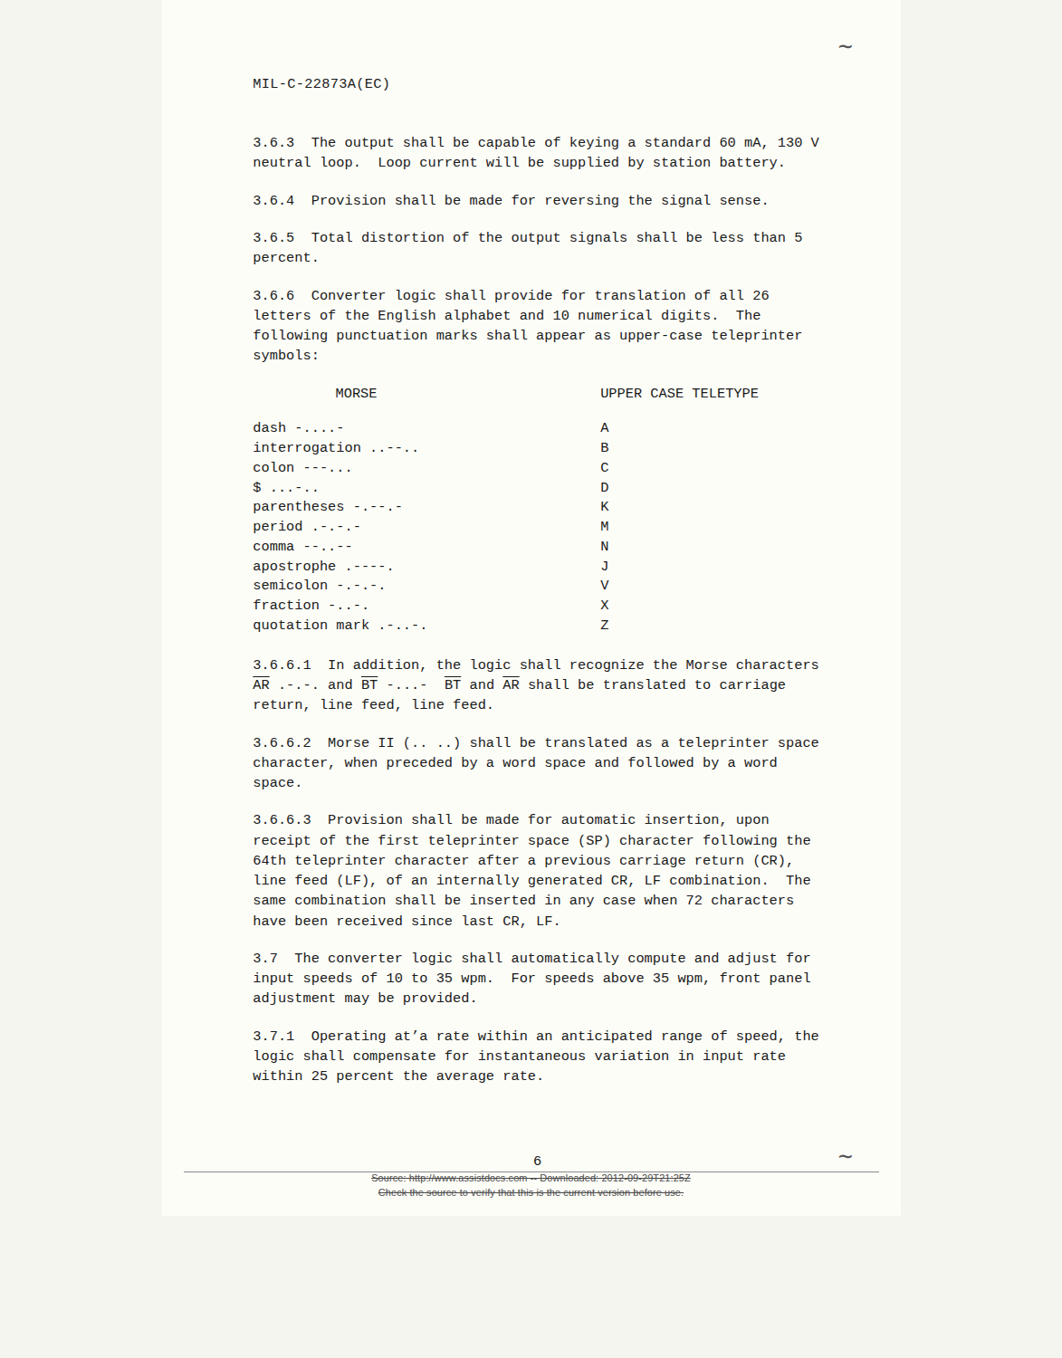∼
MIL-C-22873A(EC)
3.6.3 The output shall be capable of keying a standard 60 mA, 130 V neutral loop. Loop current will be supplied by station battery.
3.6.4 Provision shall be made for reversing the signal sense.
3.6.5 Total distortion of the output signals shall be less than 5 percent.
3.6.6 Converter logic shall provide for translation of all 26 letters of the English alphabet and 10 numerical digits. The following punctuation marks shall appear as upper-case teleprinter symbols:
| MORSE | UPPER CASE TELETYPE |
| --- | --- |
| dash -....- | A |
| interrogation ..--.. | B |
| colon ---... | C |
| $ ...-.. | D |
| parentheses -.--.- | K |
| period .-.-.- | M |
| comma --..-- | N |
| apostrophe .----. | J |
| semicolon -.-.-. | V |
| fraction -..-. | X |
| quotation mark .-..-. | Z |
3.6.6.1 In addition, the logic shall recognize the Morse characters AR .-.-. and BT -...- BT and AR shall be translated to carriage return, line feed, line feed.
3.6.6.2 Morse II (.. ..) shall be translated as a teleprinter space character, when preceded by a word space and followed by a word space.
3.6.6.3 Provision shall be made for automatic insertion, upon receipt of the first teleprinter space (SP) character following the 64th teleprinter character after a previous carriage return (CR), line feed (LF), of an internally generated CR, LF combination. The same combination shall be inserted in any case when 72 characters have been received since last CR, LF.
3.7 The converter logic shall automatically compute and adjust for input speeds of 10 to 35 wpm. For speeds above 35 wpm, front panel adjustment may be provided.
3.7.1 Operating at’a rate within an anticipated range of speed, the logic shall compensate for instantaneous variation in input rate within 25 percent the average rate.
6
∼
Source: http://www.assistdocs.com -- Downloaded: 2012-09-29T21:25Z
Check the source to verify that this is the current version before use.